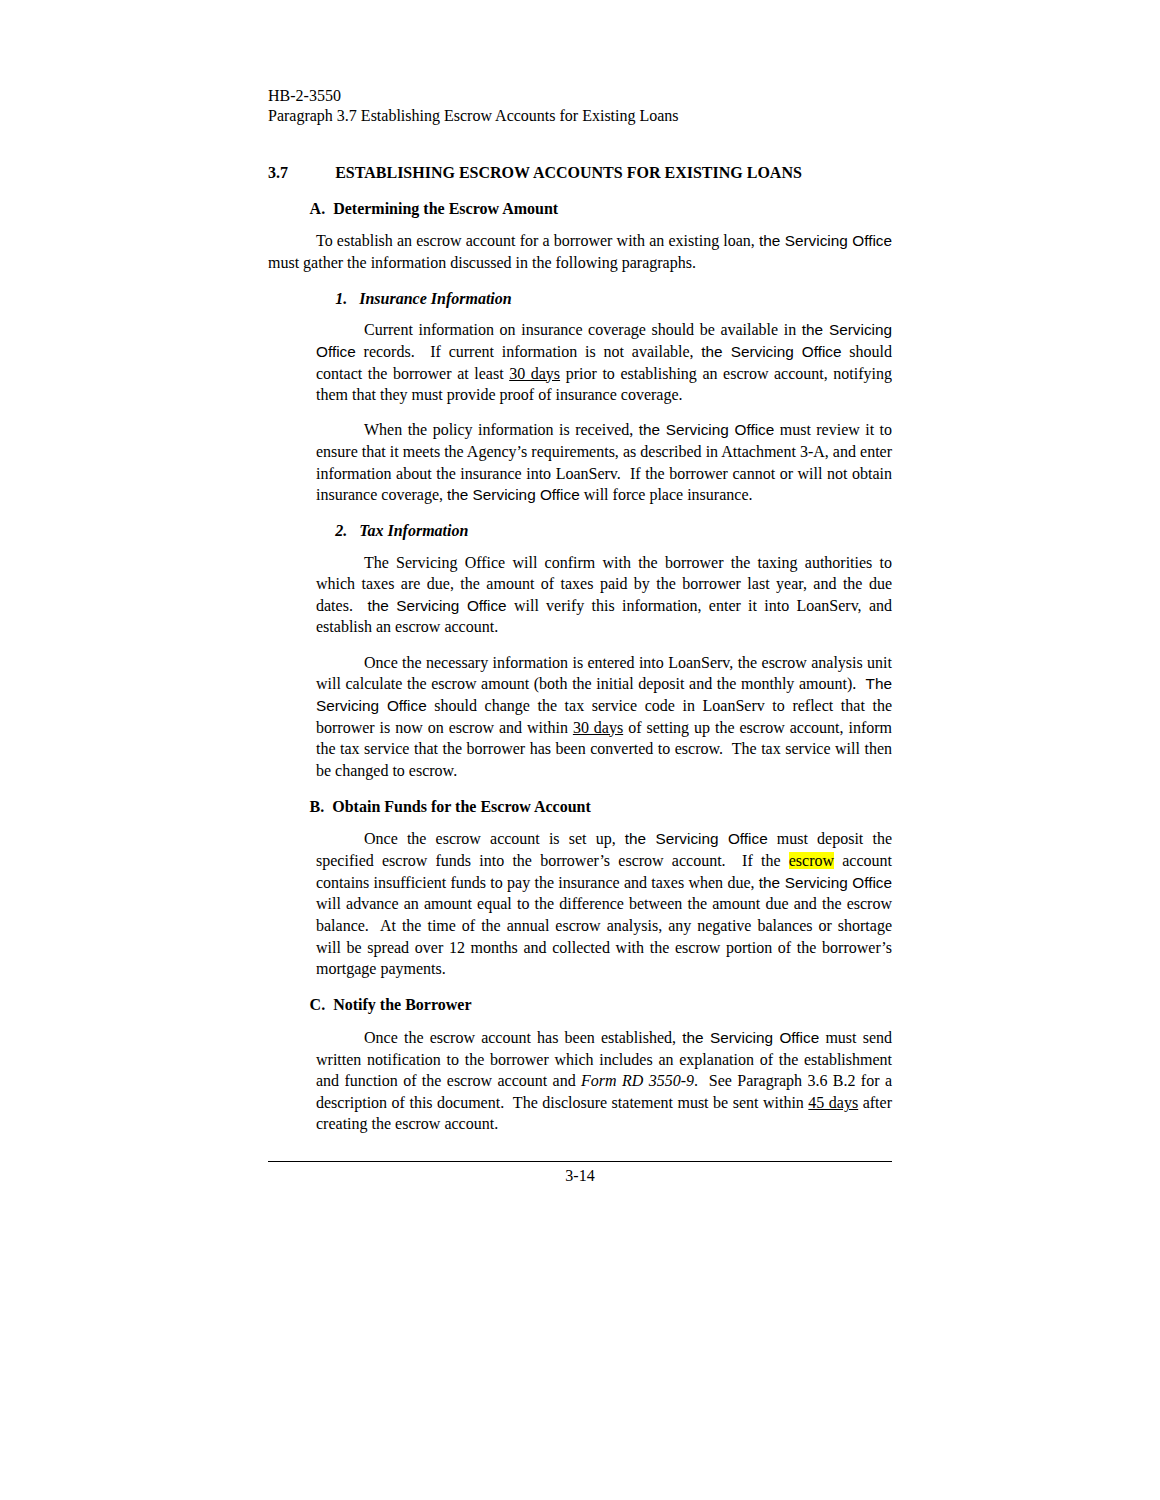HB-2-3550
Paragraph 3.7 Establishing Escrow Accounts for Existing Loans
3.7 ESTABLISHING ESCROW ACCOUNTS FOR EXISTING LOANS
A. Determining the Escrow Amount
To establish an escrow account for a borrower with an existing loan, the Servicing Office must gather the information discussed in the following paragraphs.
1. Insurance Information
Current information on insurance coverage should be available in the Servicing Office records. If current information is not available, the Servicing Office should contact the borrower at least 30 days prior to establishing an escrow account, notifying them that they must provide proof of insurance coverage.
When the policy information is received, the Servicing Office must review it to ensure that it meets the Agency’s requirements, as described in Attachment 3-A, and enter information about the insurance into LoanServ. If the borrower cannot or will not obtain insurance coverage, the Servicing Office will force place insurance.
2. Tax Information
The Servicing Office will confirm with the borrower the taxing authorities to which taxes are due, the amount of taxes paid by the borrower last year, and the due dates. the Servicing Office will verify this information, enter it into LoanServ, and establish an escrow account.
Once the necessary information is entered into LoanServ, the escrow analysis unit will calculate the escrow amount (both the initial deposit and the monthly amount). The Servicing Office should change the tax service code in LoanServ to reflect that the borrower is now on escrow and within 30 days of setting up the escrow account, inform the tax service that the borrower has been converted to escrow. The tax service will then be changed to escrow.
B. Obtain Funds for the Escrow Account
Once the escrow account is set up, the Servicing Office must deposit the specified escrow funds into the borrower’s escrow account. If the escrow account contains insufficient funds to pay the insurance and taxes when due, the Servicing Office will advance an amount equal to the difference between the amount due and the escrow balance. At the time of the annual escrow analysis, any negative balances or shortage will be spread over 12 months and collected with the escrow portion of the borrower’s mortgage payments.
C. Notify the Borrower
Once the escrow account has been established, the Servicing Office must send written notification to the borrower which includes an explanation of the establishment and function of the escrow account and Form RD 3550-9. See Paragraph 3.6 B.2 for a description of this document. The disclosure statement must be sent within 45 days after creating the escrow account.
3-14